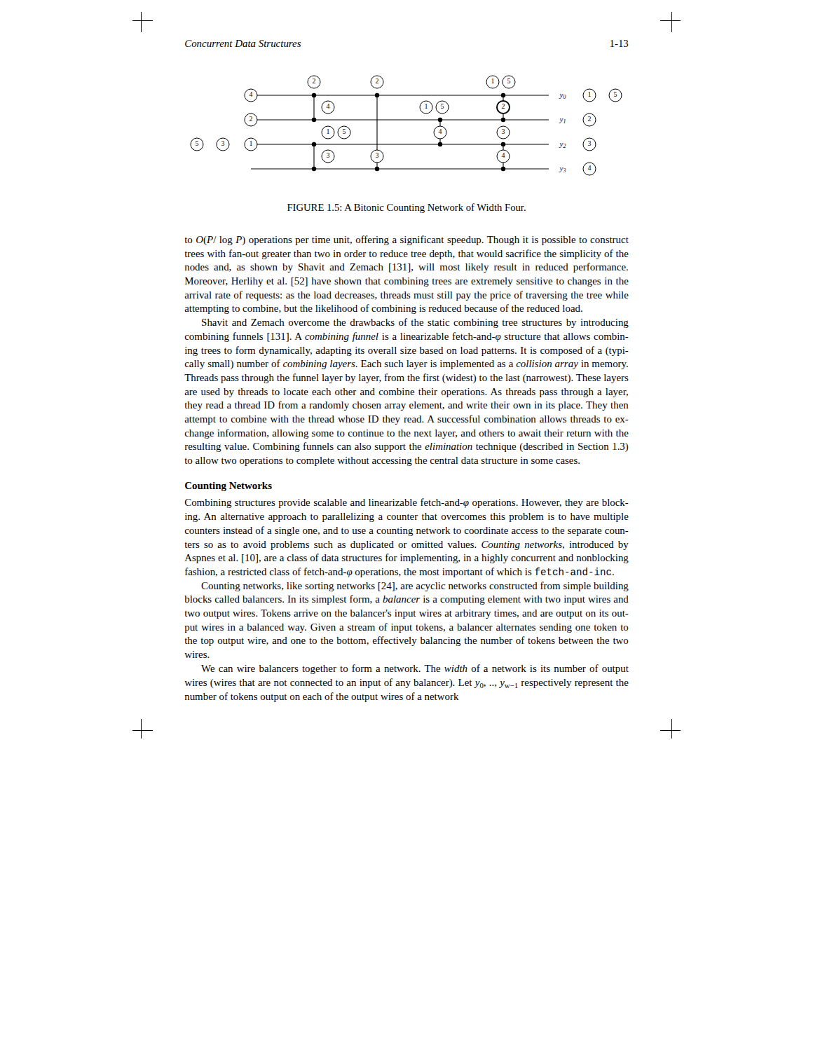Concurrent Data Structures 1-13
4 2 1 3 5 2 4 1 5 3 2 3 1 5 4 1 5 2 3 4 y0 y1 y2 y3 1 5 2 3 4
FIGURE 1.5: A Bitonic Counting Network of Width Four.
to O(P/ log P) operations per time unit, offering a significant speedup. Though it is possible to construct trees with fan-out greater than two in order to reduce tree depth, that would sacrifice the simplicity of the nodes and, as shown by Shavit and Zemach [131], will most likely result in reduced performance. Moreover, Herlihy et al. [52] have shown that combining trees are extremely sensitive to changes in the arrival rate of requests: as the load decreases, threads must still pay the price of traversing the tree while attempting to combine, but the likelihood of combining is reduced because of the reduced load.
Shavit and Zemach overcome the drawbacks of the static combining tree structures by introducing combining funnels [131]. A combining funnel is a linearizable fetch-and-φ structure that allows combining trees to form dynamically, adapting its overall size based on load patterns. It is composed of a (typically small) number of combining layers. Each such layer is implemented as a collision array in memory. Threads pass through the funnel layer by layer, from the first (widest) to the last (narrowest). These layers are used by threads to locate each other and combine their operations. As threads pass through a layer, they read a thread ID from a randomly chosen array element, and write their own in its place. They then attempt to combine with the thread whose ID they read. A successful combination allows threads to exchange information, allowing some to continue to the next layer, and others to await their return with the resulting value. Combining funnels can also support the elimination technique (described in Section 1.3) to allow two operations to complete without accessing the central data structure in some cases.
Counting Networks
Combining structures provide scalable and linearizable fetch-and-φ operations. However, they are blocking. An alternative approach to parallelizing a counter that overcomes this problem is to have multiple counters instead of a single one, and to use a counting network to coordinate access to the separate counters so as to avoid problems such as duplicated or omitted values. Counting networks, introduced by Aspnes et al. [10], are a class of data structures for implementing, in a highly concurrent and nonblocking fashion, a restricted class of fetch-and-φ operations, the most important of which is fetch-and-inc.
Counting networks, like sorting networks [24], are acyclic networks constructed from simple building blocks called balancers. In its simplest form, a balancer is a computing element with two input wires and two output wires. Tokens arrive on the balancer's input wires at arbitrary times, and are output on its output wires in a balanced way. Given a stream of input tokens, a balancer alternates sending one token to the top output wire, and one to the bottom, effectively balancing the number of tokens between the two wires.
We can wire balancers together to form a network. The width of a network is its number of output wires (wires that are not connected to an input of any balancer). Let y 0, .., yw−1 respectively represent the number of tokens output on each of the output wires of a network